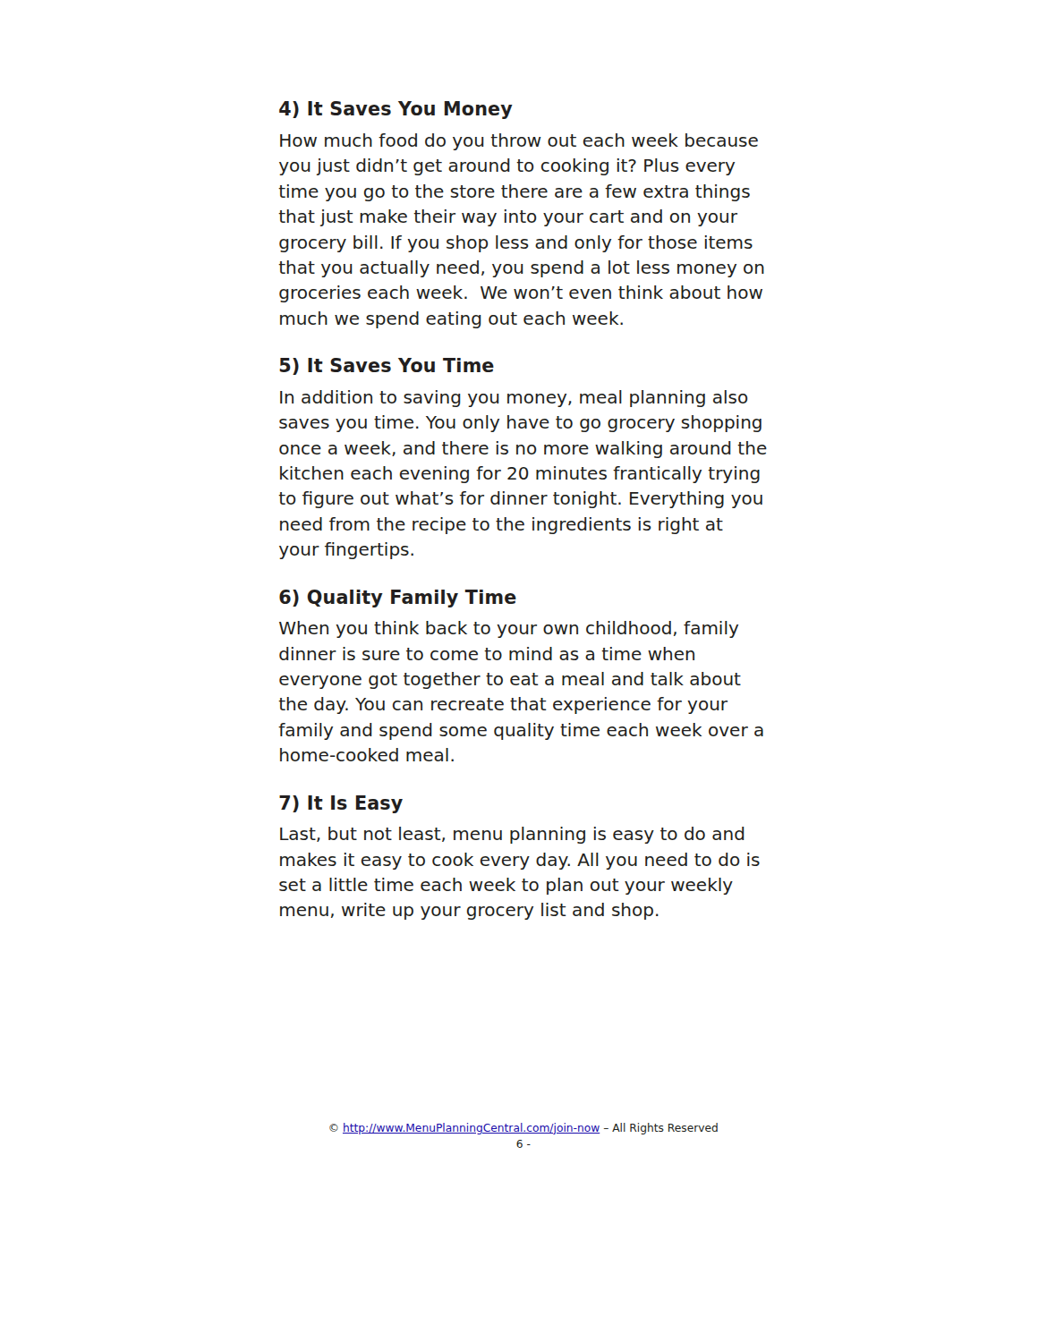4) It Saves You Money
How much food do you throw out each week because you just didn’t get around to cooking it? Plus every time you go to the store there are a few extra things that just make their way into your cart and on your grocery bill. If you shop less and only for those items that you actually need, you spend a lot less money on groceries each week. We won’t even think about how much we spend eating out each week.
5) It Saves You Time
In addition to saving you money, meal planning also saves you time. You only have to go grocery shopping once a week, and there is no more walking around the kitchen each evening for 20 minutes frantically trying to figure out what’s for dinner tonight. Everything you need from the recipe to the ingredients is right at your fingertips.
6) Quality Family Time
When you think back to your own childhood, family dinner is sure to come to mind as a time when everyone got together to eat a meal and talk about the day. You can recreate that experience for your family and spend some quality time each week over a home-cooked meal.
7) It Is Easy
Last, but not least, menu planning is easy to do and makes it easy to cook every day. All you need to do is set a little time each week to plan out your weekly menu, write up your grocery list and shop.
© http://www.MenuPlanningCentral.com/join-now – All Rights Reserved 6 -